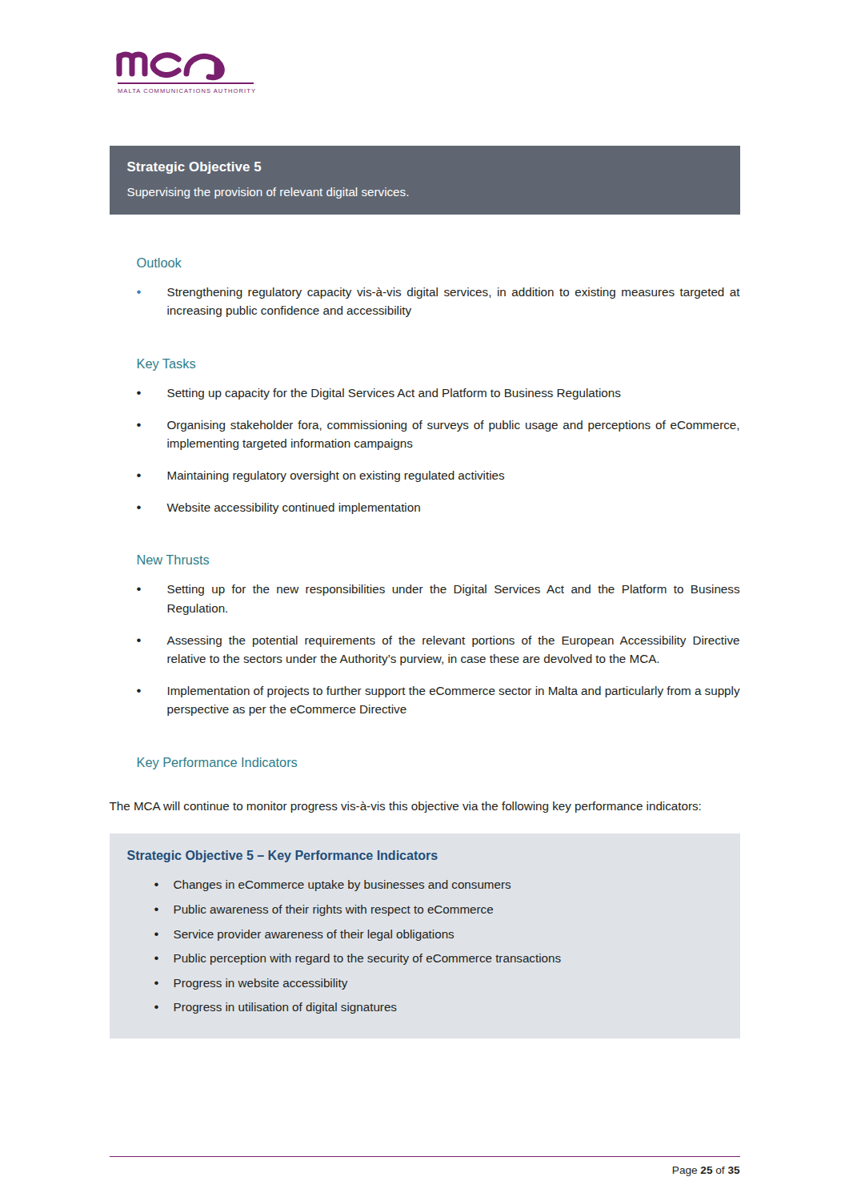MCA – Malta Communications Authority MALTA COMMUNICATIONS AUTHORITY
Strategic Objective 5
Supervising the provision of relevant digital services.
Outlook
Strengthening regulatory capacity vis-à-vis digital services, in addition to existing measures targeted at increasing public confidence and accessibility
Key Tasks
Setting up capacity for the Digital Services Act and Platform to Business Regulations
Organising stakeholder fora, commissioning of surveys of public usage and perceptions of eCommerce, implementing targeted information campaigns
Maintaining regulatory oversight on existing regulated activities
Website accessibility continued implementation
New Thrusts
Setting up for the new responsibilities under the Digital Services Act and the Platform to Business Regulation.
Assessing the potential requirements of the relevant portions of the European Accessibility Directive relative to the sectors under the Authority’s purview, in case these are devolved to the MCA.
Implementation of projects to further support the eCommerce sector in Malta and particularly from a supply perspective as per the eCommerce Directive
Key Performance Indicators
The MCA will continue to monitor progress vis-à-vis this objective via the following key performance indicators:
Strategic Objective 5 – Key Performance Indicators
Changes in eCommerce uptake by businesses and consumers
Public awareness of their rights with respect to eCommerce
Service provider awareness of their legal obligations
Public perception with regard to the security of eCommerce transactions
Progress in website accessibility
Progress in utilisation of digital signatures
Page 25 of 35